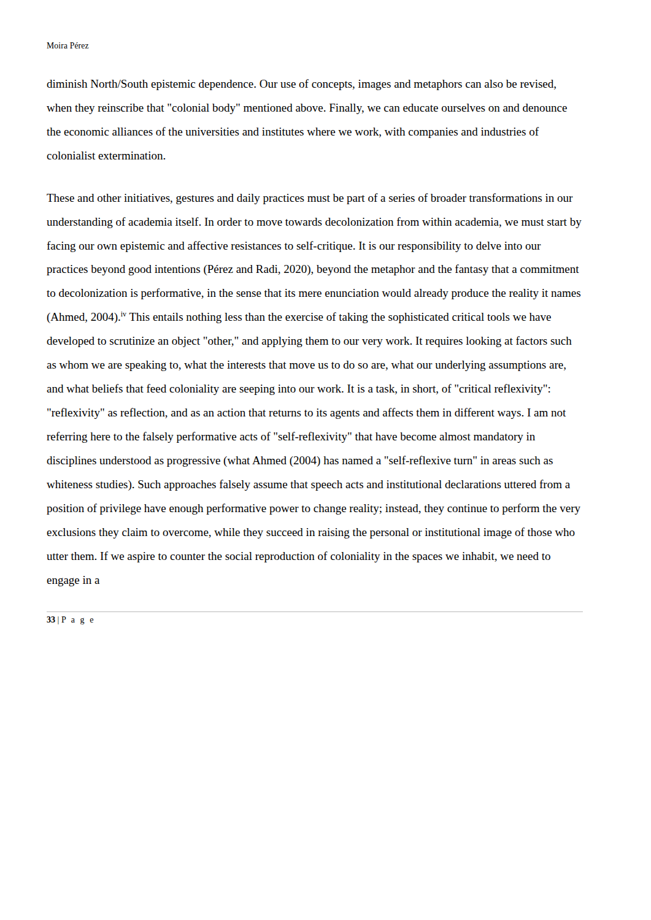Moira Pérez
diminish North/South epistemic dependence. Our use of concepts, images and metaphors can also be revised, when they reinscribe that "colonial body" mentioned above. Finally, we can educate ourselves on and denounce the economic alliances of the universities and institutes where we work, with companies and industries of colonialist extermination.
These and other initiatives, gestures and daily practices must be part of a series of broader transformations in our understanding of academia itself. In order to move towards decolonization from within academia, we must start by facing our own epistemic and affective resistances to self-critique. It is our responsibility to delve into our practices beyond good intentions (Pérez and Radi, 2020), beyond the metaphor and the fantasy that a commitment to decolonization is performative, in the sense that its mere enunciation would already produce the reality it names (Ahmed, 2004).iv This entails nothing less than the exercise of taking the sophisticated critical tools we have developed to scrutinize an object "other," and applying them to our very work. It requires looking at factors such as whom we are speaking to, what the interests that move us to do so are, what our underlying assumptions are, and what beliefs that feed coloniality are seeping into our work. It is a task, in short, of "critical reflexivity": "reflexivity" as reflection, and as an action that returns to its agents and affects them in different ways. I am not referring here to the falsely performative acts of "self-reflexivity" that have become almost mandatory in disciplines understood as progressive (what Ahmed (2004) has named a "self-reflexive turn" in areas such as whiteness studies). Such approaches falsely assume that speech acts and institutional declarations uttered from a position of privilege have enough performative power to change reality; instead, they continue to perform the very exclusions they claim to overcome, while they succeed in raising the personal or institutional image of those who utter them. If we aspire to counter the social reproduction of coloniality in the spaces we inhabit, we need to engage in a
33 | P a g e